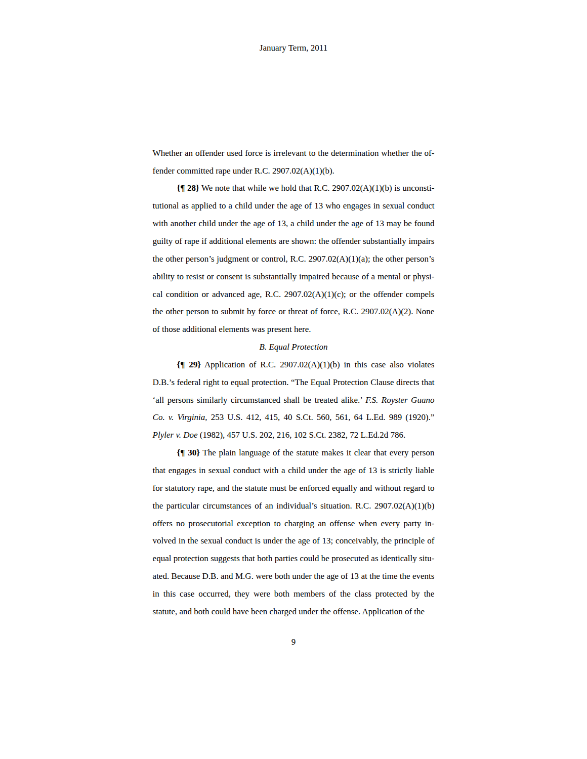January Term, 2011
Whether an offender used force is irrelevant to the determination whether the offender committed rape under R.C. 2907.02(A)(1)(b).
{¶ 28} We note that while we hold that R.C. 2907.02(A)(1)(b) is unconstitutional as applied to a child under the age of 13 who engages in sexual conduct with another child under the age of 13, a child under the age of 13 may be found guilty of rape if additional elements are shown: the offender substantially impairs the other person’s judgment or control, R.C. 2907.02(A)(1)(a); the other person’s ability to resist or consent is substantially impaired because of a mental or physical condition or advanced age, R.C. 2907.02(A)(1)(c); or the offender compels the other person to submit by force or threat of force, R.C. 2907.02(A)(2). None of those additional elements was present here.
B. Equal Protection
{¶ 29} Application of R.C. 2907.02(A)(1)(b) in this case also violates D.B.’s federal right to equal protection. “The Equal Protection Clause directs that ‘all persons similarly circumstanced shall be treated alike.’ F.S. Royster Guano Co. v. Virginia, 253 U.S. 412, 415, 40 S.Ct. 560, 561, 64 L.Ed. 989 (1920).” Plyler v. Doe (1982), 457 U.S. 202, 216, 102 S.Ct. 2382, 72 L.Ed.2d 786.
{¶ 30} The plain language of the statute makes it clear that every person that engages in sexual conduct with a child under the age of 13 is strictly liable for statutory rape, and the statute must be enforced equally and without regard to the particular circumstances of an individual’s situation. R.C. 2907.02(A)(1)(b) offers no prosecutorial exception to charging an offense when every party involved in the sexual conduct is under the age of 13; conceivably, the principle of equal protection suggests that both parties could be prosecuted as identically situated. Because D.B. and M.G. were both under the age of 13 at the time the events in this case occurred, they were both members of the class protected by the statute, and both could have been charged under the offense. Application of the
9